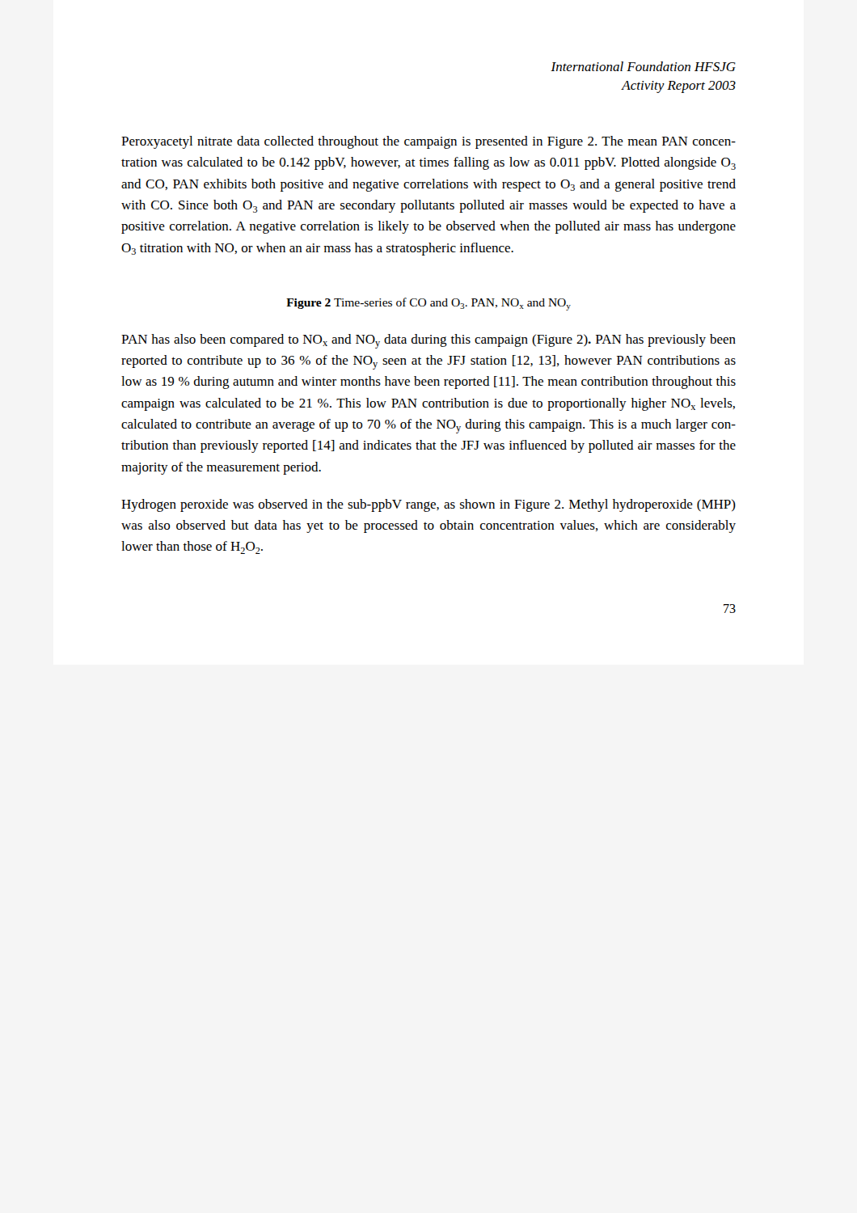International Foundation HFSJG Activity Report 2003
Peroxyacetyl nitrate data collected throughout the campaign is presented in Figure 2. The mean PAN concentration was calculated to be 0.142 ppbV, however, at times falling as low as 0.011 ppbV. Plotted alongside O3 and CO, PAN exhibits both positive and negative correlations with respect to O3 and a general positive trend with CO. Since both O3 and PAN are secondary pollutants polluted air masses would be expected to have a positive correlation. A negative correlation is likely to be observed when the polluted air mass has undergone O3 titration with NO, or when an air mass has a stratospheric influence.
Figure 2 Time-series of CO and O3. PAN, NOx and NOy
PAN has also been compared to NOx and NOy data during this campaign (Figure 2). PAN has previously been reported to contribute up to 36 % of the NOy seen at the JFJ station [12, 13], however PAN contributions as low as 19 % during autumn and winter months have been reported [11]. The mean contribution throughout this campaign was calculated to be 21 %. This low PAN contribution is due to proportionally higher NOx levels, calculated to contribute an average of up to 70 % of the NOy during this campaign. This is a much larger contribution than previously reported [14] and indicates that the JFJ was influenced by polluted air masses for the majority of the measurement period.
Hydrogen peroxide was observed in the sub-ppbV range, as shown in Figure 2. Methyl hydroperoxide (MHP) was also observed but data has yet to be processed to obtain concentration values, which are considerably lower than those of H2O2.
73